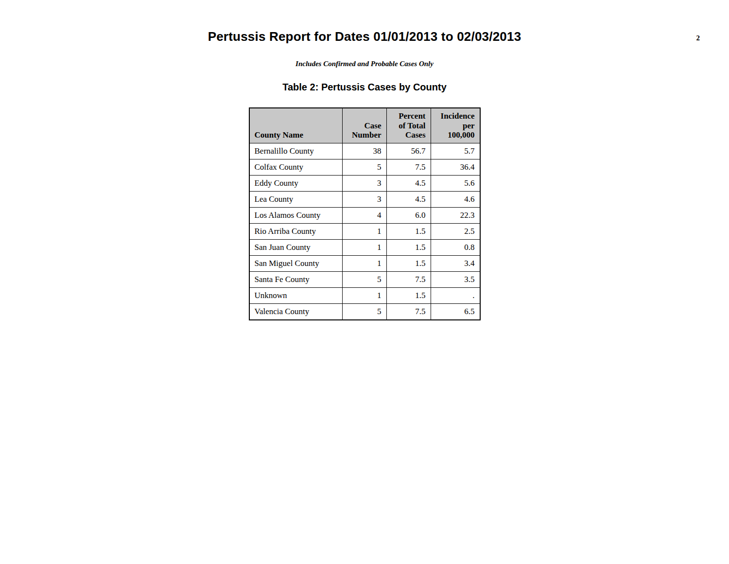2
Pertussis Report for Dates 01/01/2013 to 02/03/2013
Includes Confirmed and Probable Cases Only
Table 2: Pertussis Cases by County
| County Name | Case Number | Percent of Total Cases | Incidence per 100,000 |
| --- | --- | --- | --- |
| Bernalillo County | 38 | 56.7 | 5.7 |
| Colfax County | 5 | 7.5 | 36.4 |
| Eddy County | 3 | 4.5 | 5.6 |
| Lea County | 3 | 4.5 | 4.6 |
| Los Alamos County | 4 | 6.0 | 22.3 |
| Rio Arriba County | 1 | 1.5 | 2.5 |
| San Juan County | 1 | 1.5 | 0.8 |
| San Miguel County | 1 | 1.5 | 3.4 |
| Santa Fe County | 5 | 7.5 | 3.5 |
| Unknown | 1 | 1.5 | . |
| Valencia County | 5 | 7.5 | 6.5 |